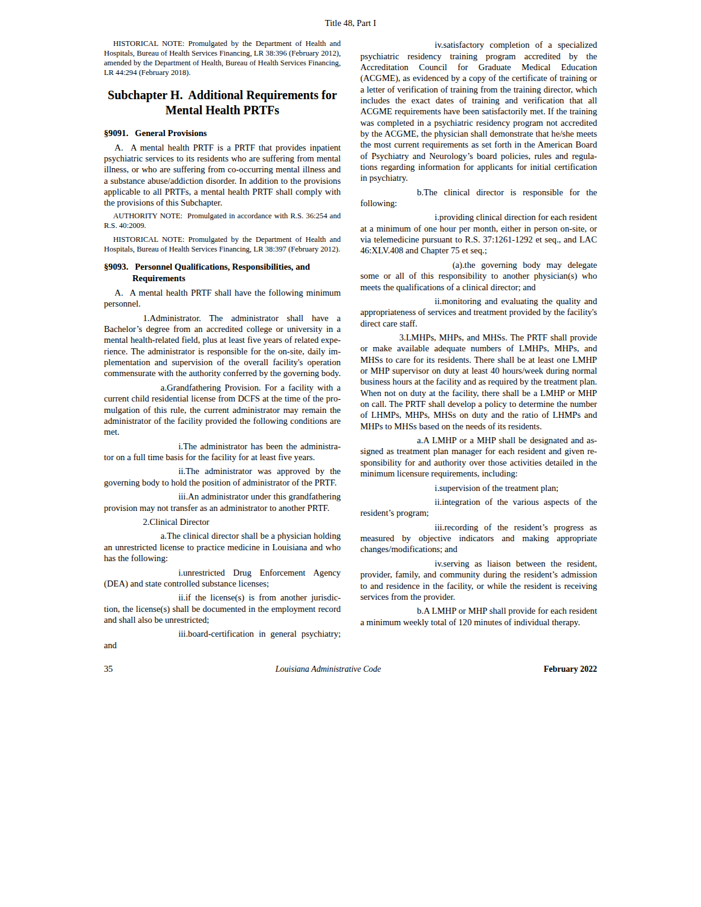Title 48, Part I
HISTORICAL NOTE: Promulgated by the Department of Health and Hospitals, Bureau of Health Services Financing, LR 38:396 (February 2012), amended by the Department of Health, Bureau of Health Services Financing, LR 44:294 (February 2018).
Subchapter H. Additional Requirements for Mental Health PRTFs
§9091. General Provisions
A. A mental health PRTF is a PRTF that provides inpatient psychiatric services to its residents who are suffering from mental illness, or who are suffering from co-occurring mental illness and a substance abuse/addiction disorder. In addition to the provisions applicable to all PRTFs, a mental health PRTF shall comply with the provisions of this Subchapter.
AUTHORITY NOTE: Promulgated in accordance with R.S. 36:254 and R.S. 40:2009.
HISTORICAL NOTE: Promulgated by the Department of Health and Hospitals, Bureau of Health Services Financing, LR 38:397 (February 2012).
§9093. Personnel Qualifications, Responsibilities, andRequirements
A. A mental health PRTF shall have the following minimum personnel.
1. Administrator. The administrator shall have a Bachelor’s degree from an accredited college or university in a mental health-related field, plus at least five years of related experience. The administrator is responsible for the on-site, daily implementation and supervision of the overall facility's operation commensurate with the authority conferred by the governing body.
a. Grandfathering Provision. For a facility with a current child residential license from DCFS at the time of the promulgation of this rule, the current administrator may remain the administrator of the facility provided the following conditions are met.
i. The administrator has been the administrator on a full time basis for the facility for at least five years.
ii. The administrator was approved by the governing body to hold the position of administrator of the PRTF.
iii. An administrator under this grandfathering provision may not transfer as an administrator to another PRTF.
2. Clinical Director
a. The clinical director shall be a physician holding an unrestricted license to practice medicine in Louisiana and who has the following:
i. unrestricted Drug Enforcement Agency (DEA) and state controlled substance licenses;
ii. if the license(s) is from another jurisdiction, the license(s) shall be documented in the employment record and shall also be unrestricted;
iii. board-certification in general psychiatry; and
iv. satisfactory completion of a specialized psychiatric residency training program accredited by the Accreditation Council for Graduate Medical Education (ACGME), as evidenced by a copy of the certificate of training or a letter of verification of training from the training director, which includes the exact dates of training and verification that all ACGME requirements have been satisfactorily met. If the training was completed in a psychiatric residency program not accredited by the ACGME, the physician shall demonstrate that he/she meets the most current requirements as set forth in the American Board of Psychiatry and Neurology’s board policies, rules and regulations regarding information for applicants for initial certification in psychiatry.
b. The clinical director is responsible for the following:
i. providing clinical direction for each resident at a minimum of one hour per month, either in person on-site, or via telemedicine pursuant to R.S. 37:1261-1292 et seq., and LAC 46:XLV.408 and Chapter 75 et seq.;
(a). the governing body may delegate some or all of this responsibility to another physician(s) who meets the qualifications of a clinical director; and
ii. monitoring and evaluating the quality and appropriateness of services and treatment provided by the facility's direct care staff.
3. LMHPs, MHPs, and MHSs. The PRTF shall provide or make available adequate numbers of LMHPs, MHPs, and MHSs to care for its residents. There shall be at least one LMHP or MHP supervisor on duty at least 40 hours/week during normal business hours at the facility and as required by the treatment plan. When not on duty at the facility, there shall be a LMHP or MHP on call. The PRTF shall develop a policy to determine the number of LHMPs, MHPs, MHSs on duty and the ratio of LHMPs and MHPs to MHSs based on the needs of its residents.
a. A LMHP or a MHP shall be designated and assigned as treatment plan manager for each resident and given responsibility for and authority over those activities detailed in the minimum licensure requirements, including:
i. supervision of the treatment plan;
ii. integration of the various aspects of the resident’s program;
iii. recording of the resident’s progress as measured by objective indicators and making appropriate changes/modifications; and
iv. serving as liaison between the resident, provider, family, and community during the resident’s admission to and residence in the facility, or while the resident is receiving services from the provider.
b. A LMHP or MHP shall provide for each resident a minimum weekly total of 120 minutes of individual therapy.
35 Louisiana Administrative Code February 2022